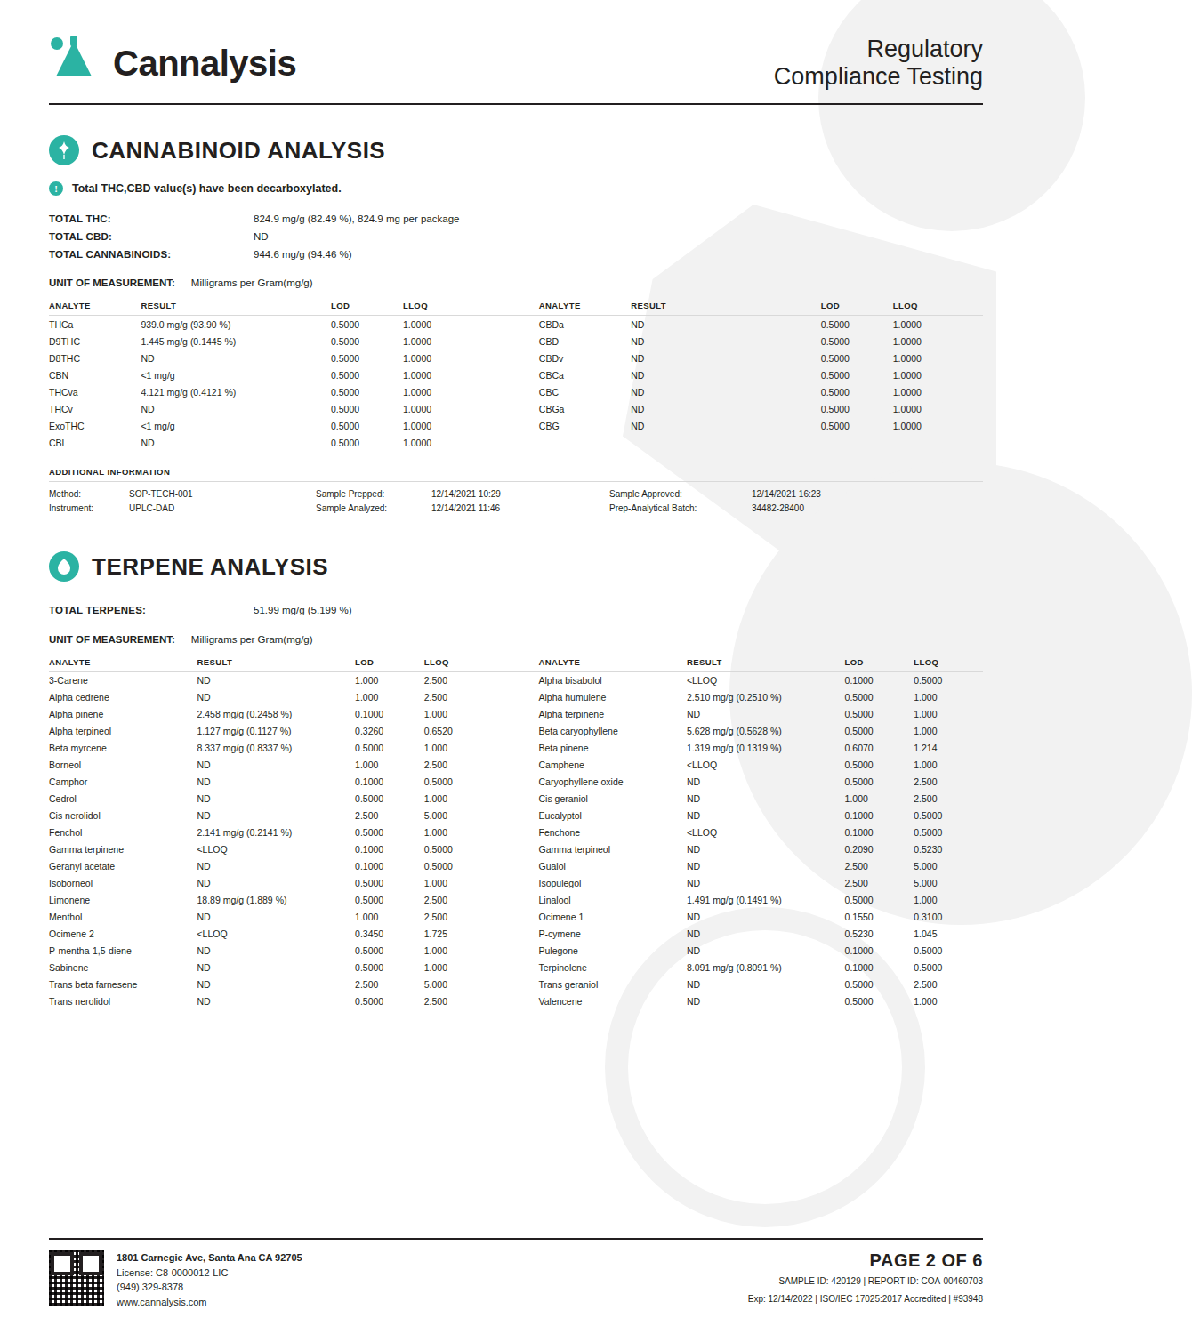Cannalysis
Regulatory
Compliance Testing
CANNABINOID ANALYSIS
!
Total THC,CBD value(s) have been decarboxylated.
TOTAL THC:
824.9 mg/g (82.49 %), 824.9 mg per package
TOTAL CBD:
ND
TOTAL CANNABINOIDS:
944.6 mg/g (94.46 %)
UNIT OF MEASUREMENT:Milligrams per Gram(mg/g)
| ANALYTE | RESULT | LOD | LLOQ | | ANALYTE | RESULT | LOD | LLOQ |
| --- | --- | --- | --- | --- | --- | --- | --- | --- |
| THCa | 939.0 mg/g (93.90 %) | 0.5000 | 1.0000 | | CBDa | ND | 0.5000 | 1.0000 |
| D9THC | 1.445 mg/g (0.1445 %) | 0.5000 | 1.0000 | | CBD | ND | 0.5000 | 1.0000 |
| D8THC | ND | 0.5000 | 1.0000 | | CBDv | ND | 0.5000 | 1.0000 |
| CBN | <1 mg/g | 0.5000 | 1.0000 | | CBCa | ND | 0.5000 | 1.0000 |
| THCva | 4.121 mg/g (0.4121 %) | 0.5000 | 1.0000 | | CBC | ND | 0.5000 | 1.0000 |
| THCv | ND | 0.5000 | 1.0000 | | CBGa | ND | 0.5000 | 1.0000 |
| ExoTHC | <1 mg/g | 0.5000 | 1.0000 | | CBG | ND | 0.5000 | 1.0000 |
| CBL | ND | 0.5000 | 1.0000 | | | | | |
ADDITIONAL INFORMATION
Method: SOP-TECH-001
Instrument: UPLC-DAD
Sample Prepped: 12/14/2021 10:29
Sample Analyzed: 12/14/2021 11:46
Sample Approved: 12/14/2021 16:23
Prep-Analytical Batch: 34482-28400
TERPENE ANALYSIS
TOTAL TERPENES:
51.99 mg/g (5.199 %)
UNIT OF MEASUREMENT:Milligrams per Gram(mg/g)
| ANALYTE | RESULT | LOD | LLOQ | | ANALYTE | RESULT | LOD | LLOQ |
| --- | --- | --- | --- | --- | --- | --- | --- | --- |
| 3-Carene | ND | 1.000 | 2.500 | | Alpha bisabolol | <LLOQ | 0.1000 | 0.5000 |
| Alpha cedrene | ND | 1.000 | 2.500 | | Alpha humulene | 2.510 mg/g (0.2510 %) | 0.5000 | 1.000 |
| Alpha pinene | 2.458 mg/g (0.2458 %) | 0.1000 | 1.000 | | Alpha terpinene | ND | 0.5000 | 1.000 |
| Alpha terpineol | 1.127 mg/g (0.1127 %) | 0.3260 | 0.6520 | | Beta caryophyllene | 5.628 mg/g (0.5628 %) | 0.5000 | 1.000 |
| Beta myrcene | 8.337 mg/g (0.8337 %) | 0.5000 | 1.000 | | Beta pinene | 1.319 mg/g (0.1319 %) | 0.6070 | 1.214 |
| Borneol | ND | 1.000 | 2.500 | | Camphene | <LLOQ | 0.5000 | 1.000 |
| Camphor | ND | 0.1000 | 0.5000 | | Caryophyllene oxide | ND | 0.5000 | 2.500 |
| Cedrol | ND | 0.5000 | 1.000 | | Cis geraniol | ND | 1.000 | 2.500 |
| Cis nerolidol | ND | 2.500 | 5.000 | | Eucalyptol | ND | 0.1000 | 0.5000 |
| Fenchol | 2.141 mg/g (0.2141 %) | 0.5000 | 1.000 | | Fenchone | <LLOQ | 0.1000 | 0.5000 |
| Gamma terpinene | <LLOQ | 0.1000 | 0.5000 | | Gamma terpineol | ND | 0.2090 | 0.5230 |
| Geranyl acetate | ND | 0.1000 | 0.5000 | | Guaiol | ND | 2.500 | 5.000 |
| Isoborneol | ND | 0.5000 | 1.000 | | Isopulegol | ND | 2.500 | 5.000 |
| Limonene | 18.89 mg/g (1.889 %) | 0.5000 | 2.500 | | Linalool | 1.491 mg/g (0.1491 %) | 0.5000 | 1.000 |
| Menthol | ND | 1.000 | 2.500 | | Ocimene 1 | ND | 0.1550 | 0.3100 |
| Ocimene 2 | <LLOQ | 0.3450 | 1.725 | | P-cymene | ND | 0.5230 | 1.045 |
| P-mentha-1,5-diene | ND | 0.5000 | 1.000 | | Pulegone | ND | 0.1000 | 0.5000 |
| Sabinene | ND | 0.5000 | 1.000 | | Terpinolene | 8.091 mg/g (0.8091 %) | 0.1000 | 0.5000 |
| Trans beta farnesene | ND | 2.500 | 5.000 | | Trans geraniol | ND | 0.5000 | 2.500 |
| Trans nerolidol | ND | 0.5000 | 2.500 | | Valencene | ND | 0.5000 | 1.000 |
1801 Carnegie Ave, Santa Ana CA 92705
License: C8-0000012-LIC
(949) 329-8378
www.cannalysis.com
PAGE 2 OF 6
SAMPLE ID: 420129 | REPORT ID: COA-00460703
Exp: 12/14/2022 | ISO/IEC 17025:2017 Accredited | #93948